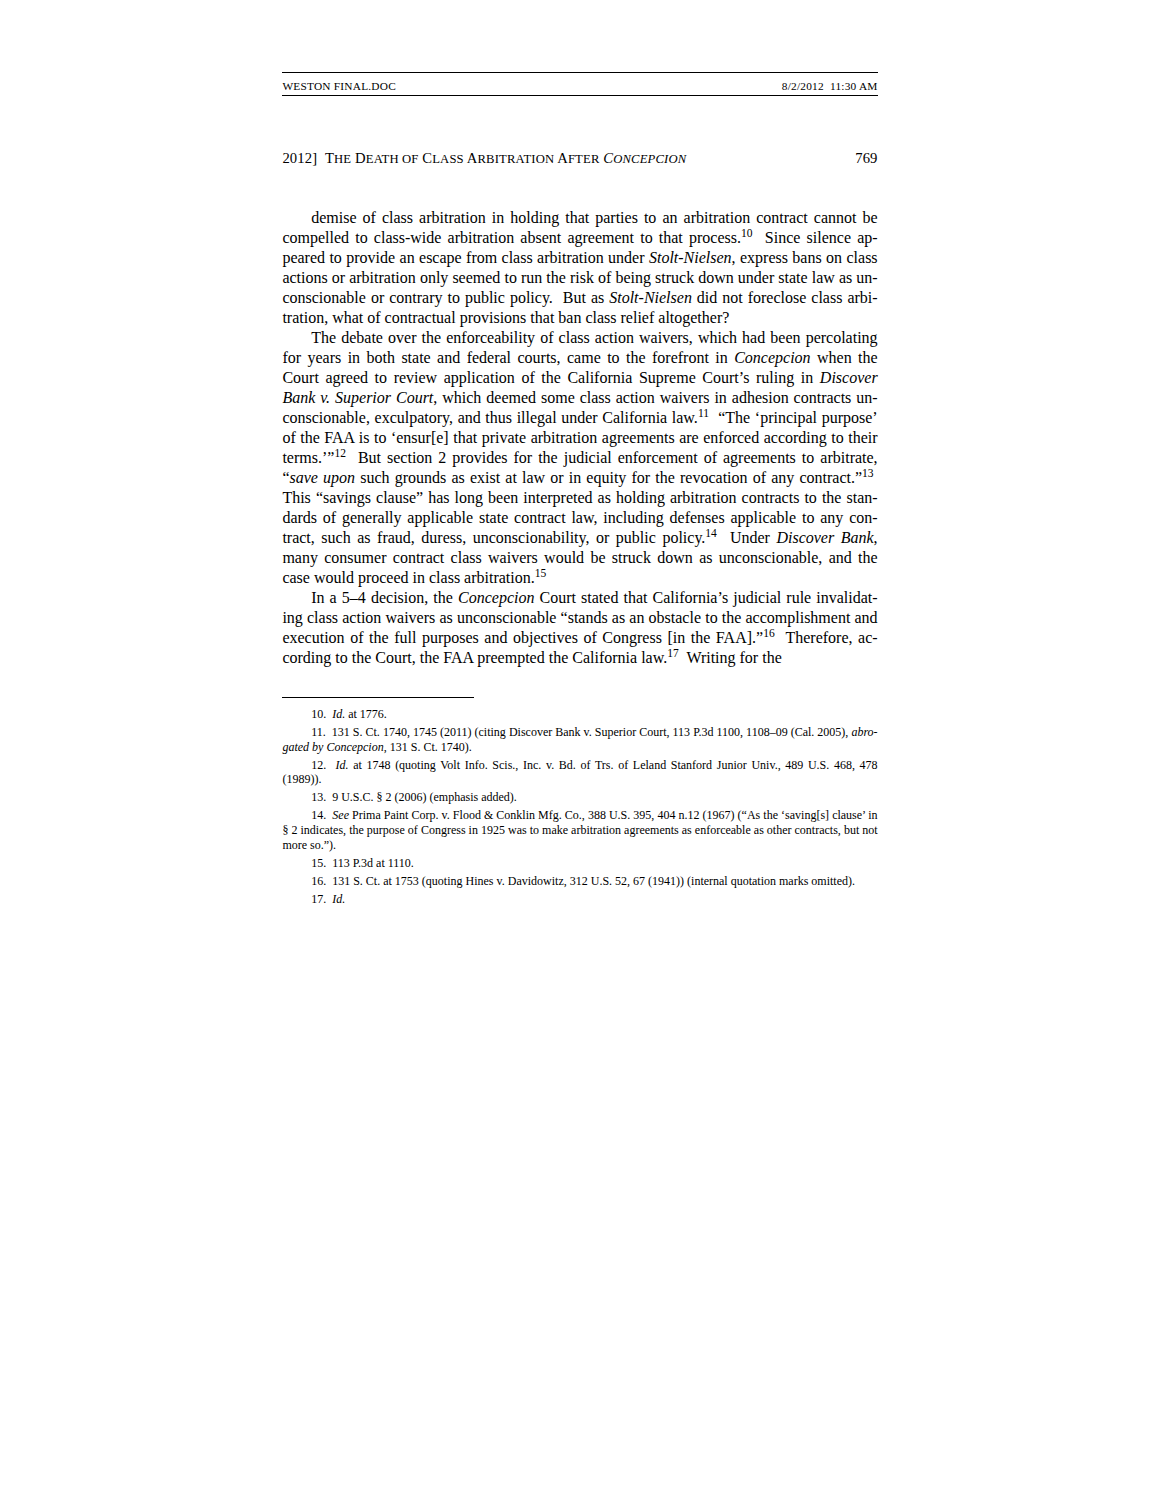Weston Final.doc 8/2/2012 11:30 AM
2012] THE DEATH OF CLASS ARBITRATION AFTER CONCEPCION 769
demise of class arbitration in holding that parties to an arbitration contract cannot be compelled to class-wide arbitration absent agreement to that process.10 Since silence appeared to provide an escape from class arbitration under Stolt-Nielsen, express bans on class actions or arbitration only seemed to run the risk of being struck down under state law as unconscionable or contrary to public policy. But as Stolt-Nielsen did not foreclose class arbitration, what of contractual provisions that ban class relief altogether?
The debate over the enforceability of class action waivers, which had been percolating for years in both state and federal courts, came to the forefront in Concepcion when the Court agreed to review application of the California Supreme Court’s ruling in Discover Bank v. Superior Court, which deemed some class action waivers in adhesion contracts unconscionable, exculpatory, and thus illegal under California law.11 “The ‘principal purpose’ of the FAA is to ‘ensur[e] that private arbitration agreements are enforced according to their terms.’”12 But section 2 provides for the judicial enforcement of agreements to arbitrate, “save upon such grounds as exist at law or in equity for the revocation of any contract.”13 This “savings clause” has long been interpreted as holding arbitration contracts to the standards of generally applicable state contract law, including defenses applicable to any contract, such as fraud, duress, unconscionability, or public policy.14 Under Discover Bank, many consumer contract class waivers would be struck down as unconscionable, and the case would proceed in class arbitration.15
In a 5–4 decision, the Concepcion Court stated that California’s judicial rule invalidating class action waivers as unconscionable “stands as an obstacle to the accomplishment and execution of the full purposes and objectives of Congress [in the FAA].”16 Therefore, according to the Court, the FAA preempted the California law.17 Writing for the
10. Id. at 1776.
11. 131 S. Ct. 1740, 1745 (2011) (citing Discover Bank v. Superior Court, 113 P.3d 1100, 1108–09 (Cal. 2005), abrogated by Concepcion, 131 S. Ct. 1740).
12. Id. at 1748 (quoting Volt Info. Scis., Inc. v. Bd. of Trs. of Leland Stanford Junior Univ., 489 U.S. 468, 478 (1989)).
13. 9 U.S.C. § 2 (2006) (emphasis added).
14. See Prima Paint Corp. v. Flood & Conklin Mfg. Co., 388 U.S. 395, 404 n.12 (1967) (“As the ‘saving[s] clause’ in § 2 indicates, the purpose of Congress in 1925 was to make arbitration agreements as enforceable as other contracts, but not more so.”).
15. 113 P.3d at 1110.
16. 131 S. Ct. at 1753 (quoting Hines v. Davidowitz, 312 U.S. 52, 67 (1941)) (internal quotation marks omitted).
17. Id.